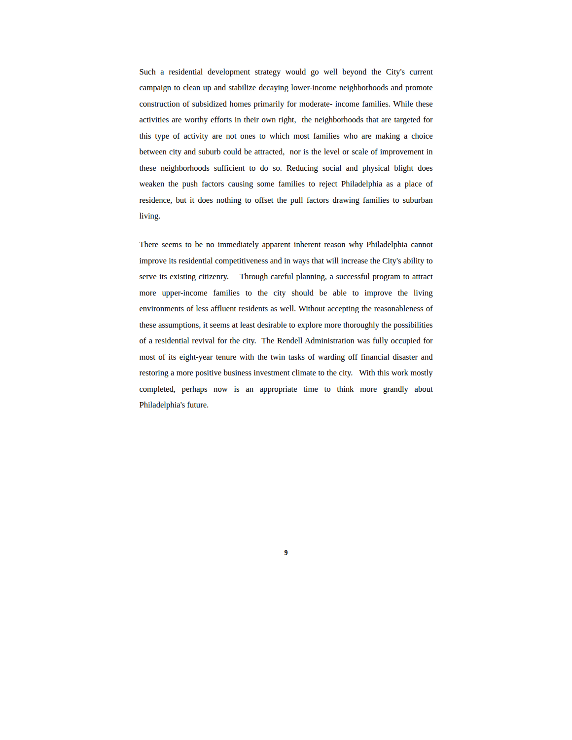Such a residential development strategy would go well beyond the City's current campaign to clean up and stabilize decaying lower-income neighborhoods and promote construction of subsidized homes primarily for moderate- income families. While these activities are worthy efforts in their own right, the neighborhoods that are targeted for this type of activity are not ones to which most families who are making a choice between city and suburb could be attracted, nor is the level or scale of improvement in these neighborhoods sufficient to do so. Reducing social and physical blight does weaken the push factors causing some families to reject Philadelphia as a place of residence, but it does nothing to offset the pull factors drawing families to suburban living.
There seems to be no immediately apparent inherent reason why Philadelphia cannot improve its residential competitiveness and in ways that will increase the City's ability to serve its existing citizenry. Through careful planning, a successful program to attract more upper-income families to the city should be able to improve the living environments of less affluent residents as well. Without accepting the reasonableness of these assumptions, it seems at least desirable to explore more thoroughly the possibilities of a residential revival for the city. The Rendell Administration was fully occupied for most of its eight-year tenure with the twin tasks of warding off financial disaster and restoring a more positive business investment climate to the city. With this work mostly completed, perhaps now is an appropriate time to think more grandly about Philadelphia's future.
9